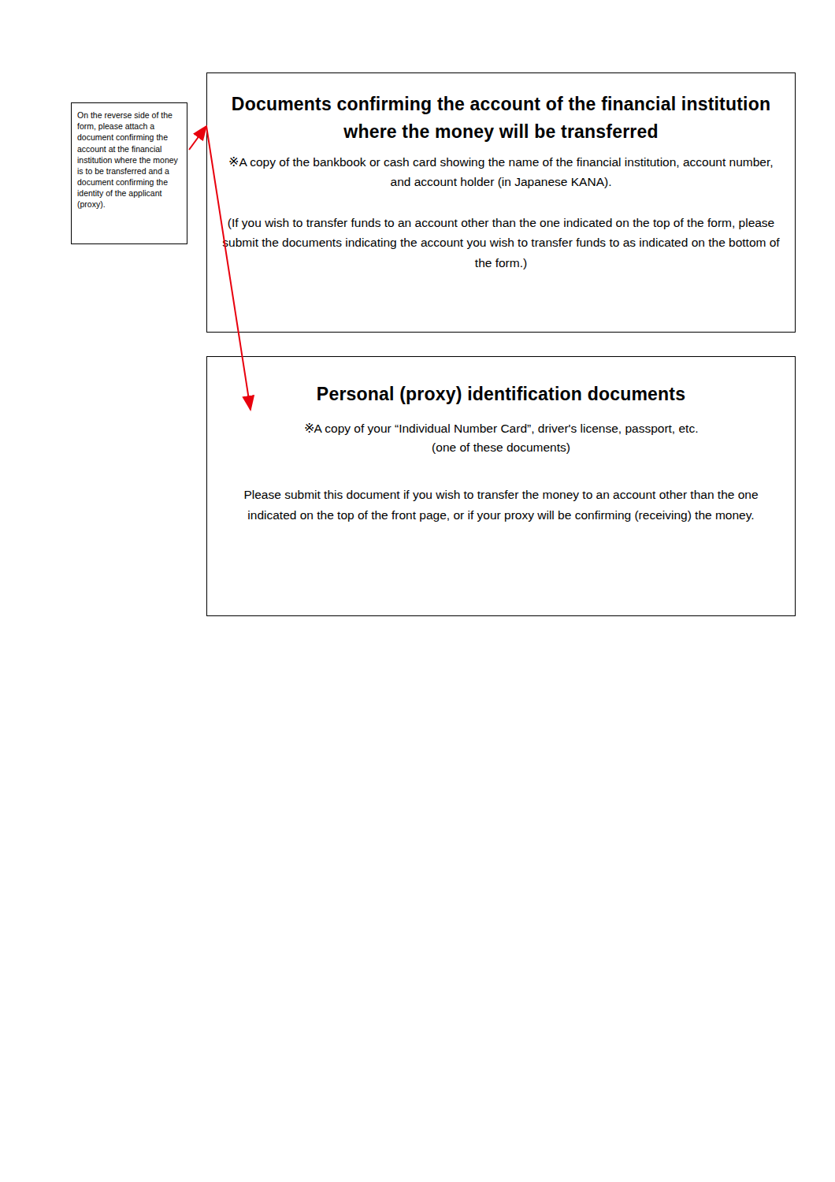On the reverse side of the form, please attach a document confirming the account at the financial institution where the money is to be transferred and a document confirming the identity of the applicant (proxy).
Documents confirming the account of the financial institution where the money will be transferred
※A copy of the bankbook or cash card showing the name of the financial institution, account number, and account holder (in Japanese KANA).
(If you wish to transfer funds to an account other than the one indicated on the top of the form, please submit the documents indicating the account you wish to transfer funds to as indicated on the bottom of the form.)
Personal (proxy) identification documents
※A copy of your “Individual Number Card”, driver's license, passport, etc.
(one of these documents)
Please submit this document if you wish to transfer the money to an account other than the one indicated on the top of the front page, or if your proxy will be confirming (receiving) the money.